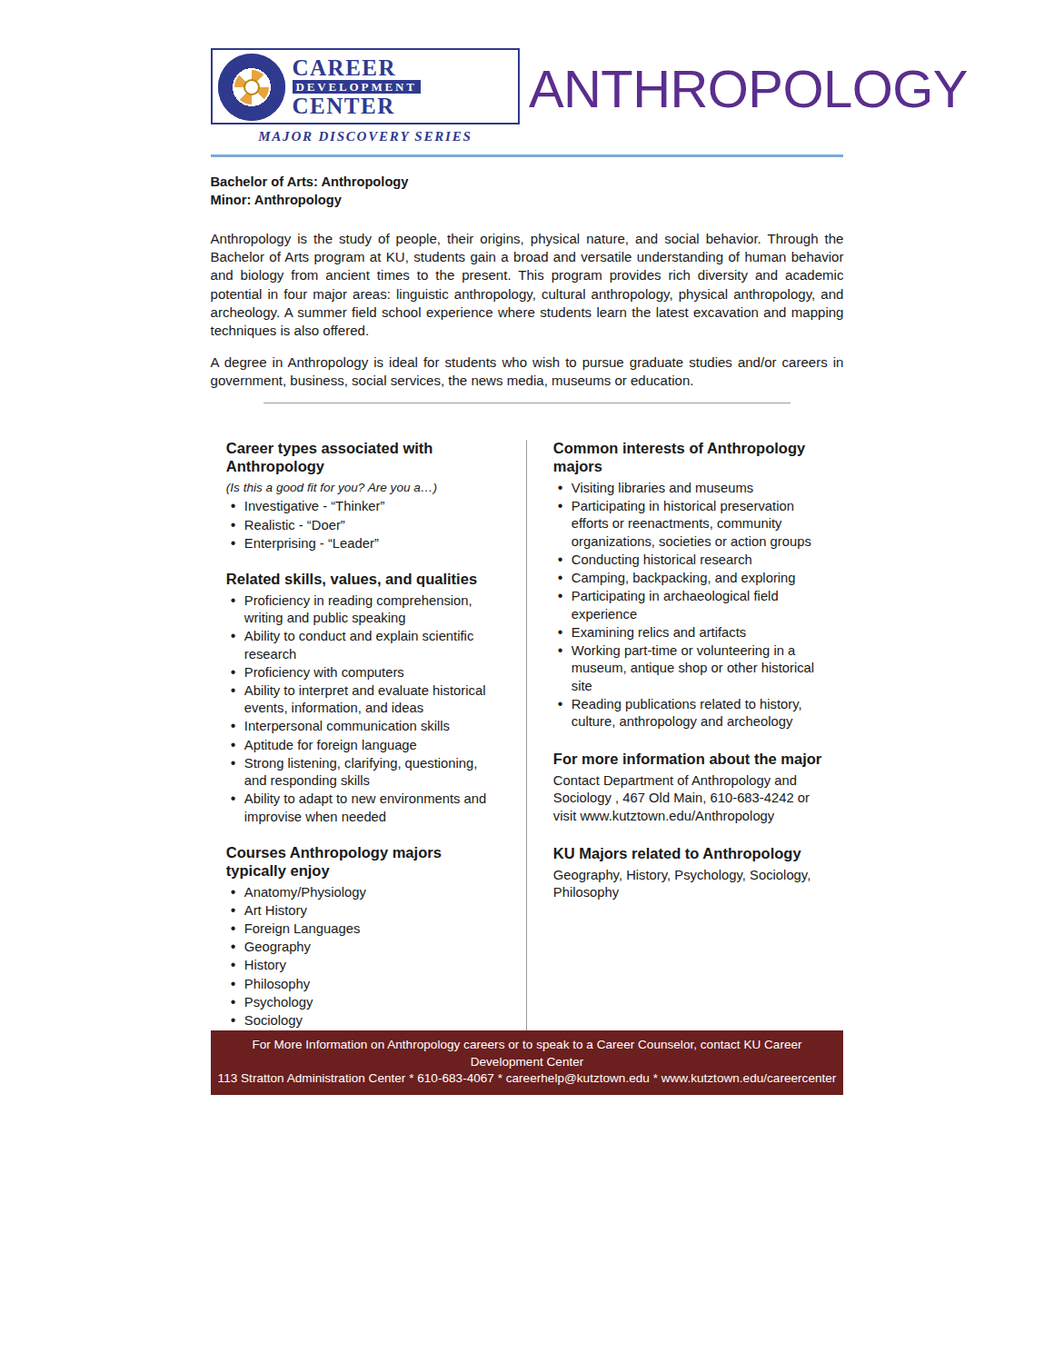Career
Development
Center
Major Discovery Series
ANTHROPOLOGY
Bachelor of Arts: Anthropology
Minor: Anthropology
Anthropology is the study of people, their origins, physical nature, and social behavior. Through the Bachelor of Arts program at KU, students gain a broad and versatile understanding of human behavior and biology from ancient times to the present. This program provides rich diversity and academic potential in four major areas: linguistic anthropology, cultural anthropology, physical anthropology, and archeology. A summer field school experience where students learn the latest excavation and mapping techniques is also offered.
A degree in Anthropology is ideal for students who wish to pursue graduate studies and/or careers in government, business, social services, the news media, museums or education.
Career types associated with Anthropology
(Is this a good fit for you? Are you a…)
Investigative - “Thinker”
Realistic - “Doer”
Enterprising - “Leader”
Related skills, values, and qualities
Proficiency in reading comprehension, writing and public speaking
Ability to conduct and explain scientific research
Proficiency with computers
Ability to interpret and evaluate historical events, information, and ideas
Interpersonal communication skills
Aptitude for foreign language
Strong listening, clarifying, questioning, and responding skills
Ability to adapt to new environments and improvise when needed
Courses Anthropology majors typically enjoy
Anatomy/Physiology
Art History
Foreign Languages
Geography
History
Philosophy
Psychology
Sociology
Common interests of Anthropology majors
Visiting libraries and museums
Participating in historical preservation efforts or reenactments, community organizations, societies or action groups
Conducting historical research
Camping, backpacking, and exploring
Participating in archaeological field experience
Examining relics and artifacts
Working part-time or volunteering in a museum, antique shop or other historical site
Reading publications related to history, culture, anthropology and archeology
For more information about the major
Contact Department of Anthropology and Sociology , 467 Old Main, 610-683-4242 or visit www.kutztown.edu/Anthropology
KU Majors related to Anthropology
Geography, History, Psychology, Sociology, Philosophy
For More Information on Anthropology careers or to speak to a Career Counselor, contact KU Career Development Center
113 Stratton Administration Center * 610-683-4067 * careerhelp@kutztown.edu * www.kutztown.edu/careercenter